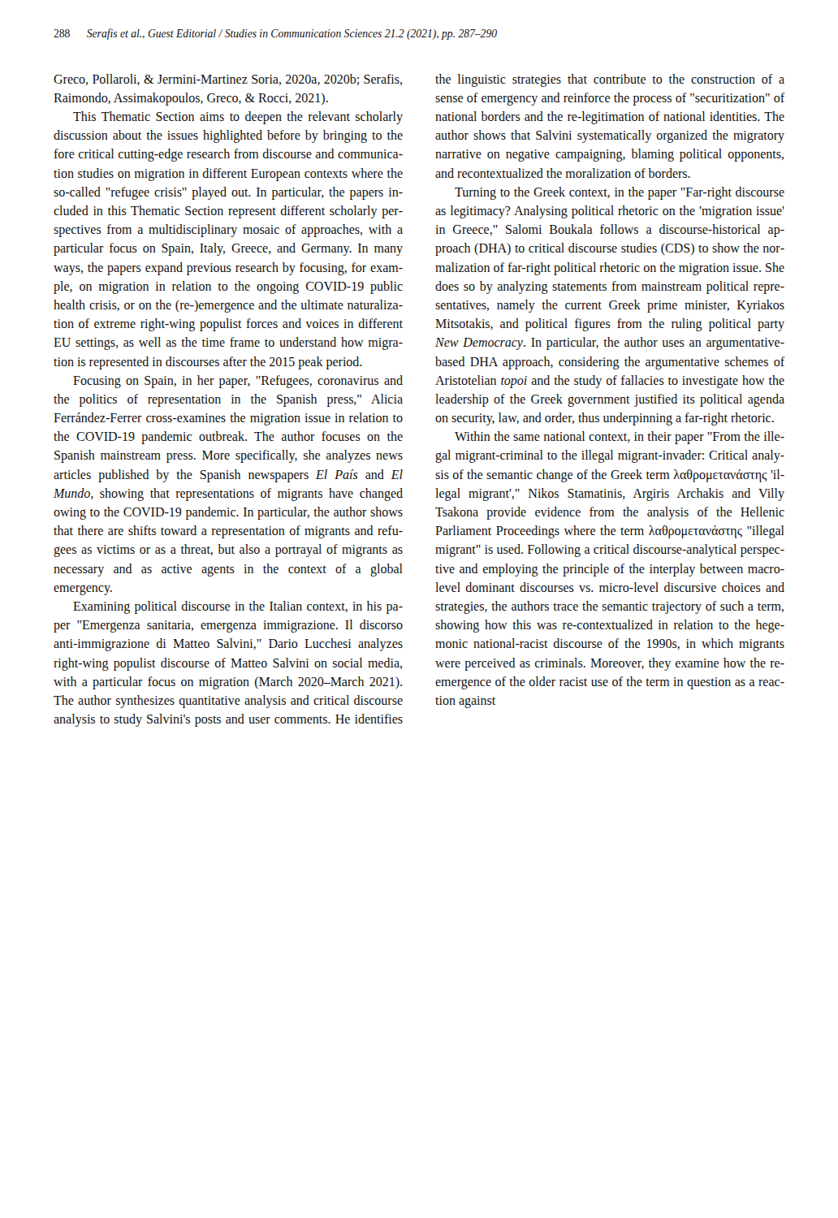288 Serafis et al., Guest Editorial / Studies in Communication Sciences 21.2 (2021), pp. 287–290
Greco, Pollaroli, & Jermini-Martinez Soria, 2020a, 2020b; Serafis, Raimondo, Assimakopoulos, Greco, & Rocci, 2021).
This Thematic Section aims to deepen the relevant scholarly discussion about the issues highlighted before by bringing to the fore critical cutting-edge research from discourse and communication studies on migration in different European contexts where the so-called "refugee crisis" played out. In particular, the papers included in this Thematic Section represent different scholarly perspectives from a multidisciplinary mosaic of approaches, with a particular focus on Spain, Italy, Greece, and Germany. In many ways, the papers expand previous research by focusing, for example, on migration in relation to the ongoing COVID-19 public health crisis, or on the (re-)emergence and the ultimate naturalization of extreme right-wing populist forces and voices in different EU settings, as well as the time frame to understand how migration is represented in discourses after the 2015 peak period.
Focusing on Spain, in her paper, "Refugees, coronavirus and the politics of representation in the Spanish press," Alicia Ferrández-Ferrer cross-examines the migration issue in relation to the COVID-19 pandemic outbreak. The author focuses on the Spanish mainstream press. More specifically, she analyzes news articles published by the Spanish newspapers El País and El Mundo, showing that representations of migrants have changed owing to the COVID-19 pandemic. In particular, the author shows that there are shifts toward a representation of migrants and refugees as victims or as a threat, but also a portrayal of migrants as necessary and as active agents in the context of a global emergency.
Examining political discourse in the Italian context, in his paper "Emergenza sanitaria, emergenza immigrazione. Il discorso anti-immigrazione di Matteo Salvini," Dario Lucchesi analyzes right-wing populist discourse of Matteo Salvini on social media, with a particular focus on migration (March 2020–March 2021). The author synthesizes quantitative analysis and critical discourse analysis to study Salvini's posts and user comments. He identifies the linguistic strategies that contribute to the construction of a sense of emergency and reinforce the process of "securitization" of national borders and the re-legitimation of national identities. The author shows that Salvini systematically organized the migratory narrative on negative campaigning, blaming political opponents, and recontextualized the moralization of borders.
Turning to the Greek context, in the paper "Far-right discourse as legitimacy? Analysing political rhetoric on the 'migration issue' in Greece," Salomi Boukala follows a discourse-historical approach (DHA) to critical discourse studies (CDS) to show the normalization of far-right political rhetoric on the migration issue. She does so by analyzing statements from mainstream political representatives, namely the current Greek prime minister, Kyriakos Mitsotakis, and political figures from the ruling political party New Democracy. In particular, the author uses an argumentative-based DHA approach, considering the argumentative schemes of Aristotelian topoi and the study of fallacies to investigate how the leadership of the Greek government justified its political agenda on security, law, and order, thus underpinning a far-right rhetoric.
Within the same national context, in their paper "From the illegal migrant-criminal to the illegal migrant-invader: Critical analysis of the semantic change of the Greek term λαθρομετανάστης 'illegal migrant'," Nikos Stamatinis, Argiris Archakis and Villy Tsakona provide evidence from the analysis of the Hellenic Parliament Proceedings where the term λαθρομετανάστης "illegal migrant" is used. Following a critical discourse-analytical perspective and employing the principle of the interplay between macro-level dominant discourses vs. micro-level discursive choices and strategies, the authors trace the semantic trajectory of such a term, showing how this was re-contextualized in relation to the hegemonic national-racist discourse of the 1990s, in which migrants were perceived as criminals. Moreover, they examine how the re-emergence of the older racist use of the term in question as a reaction against